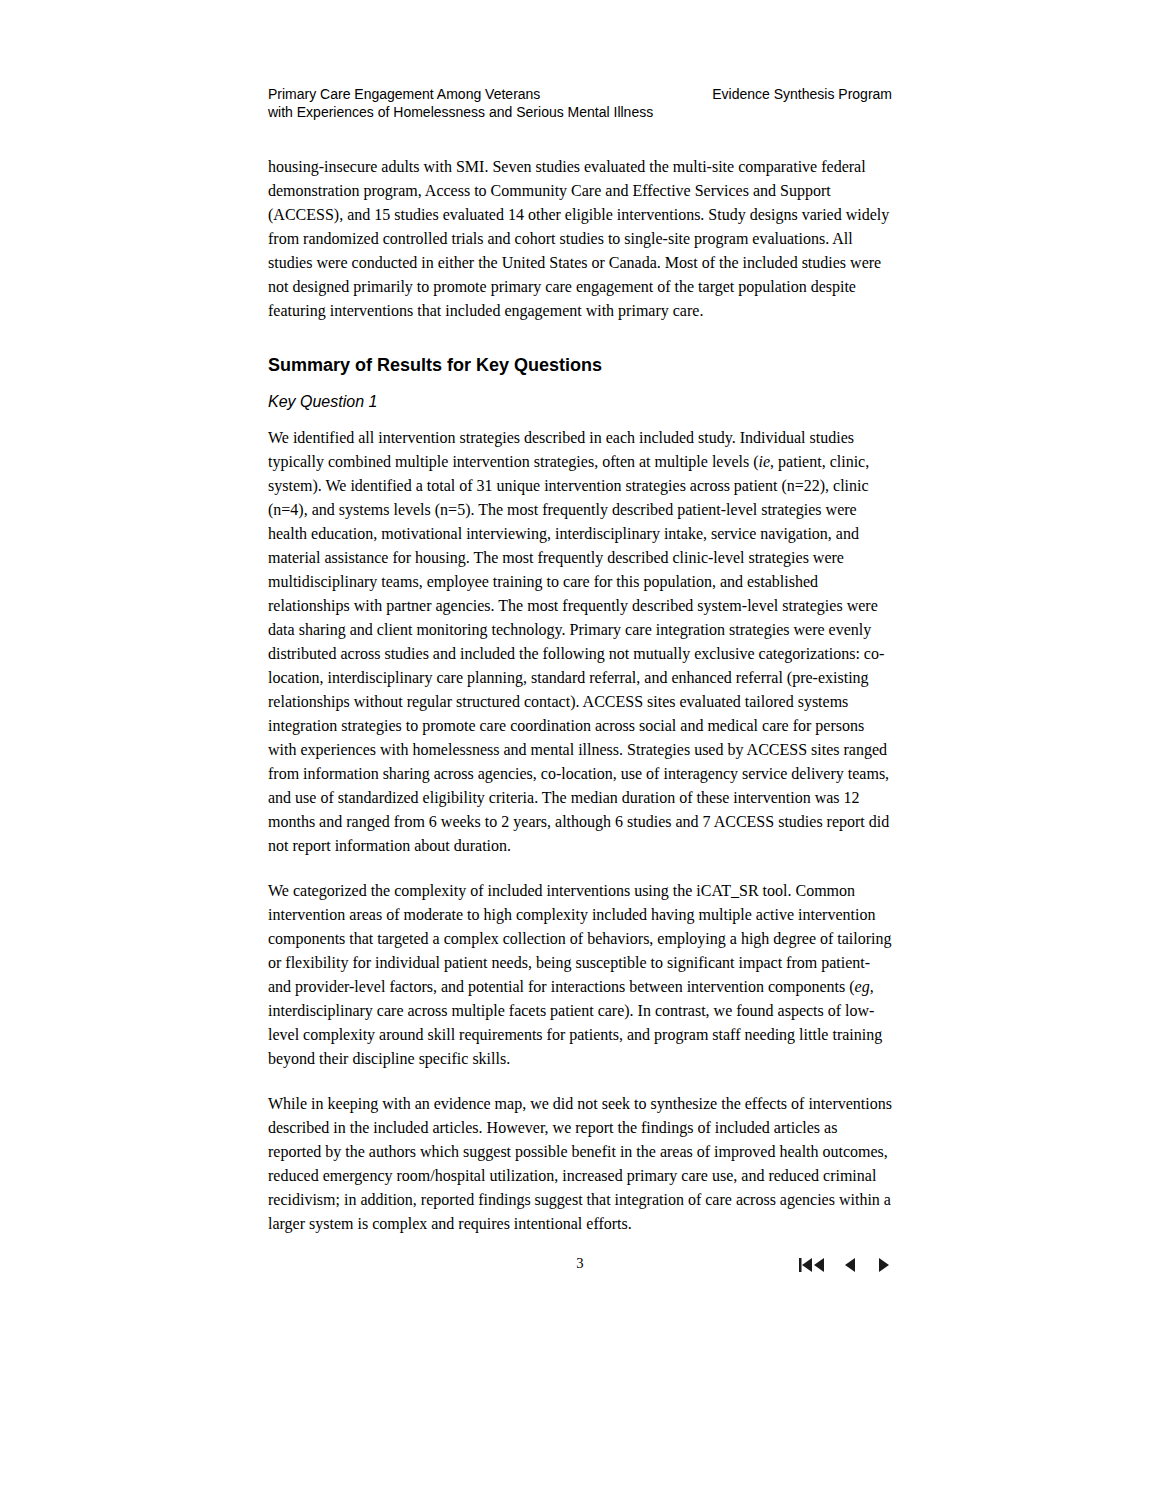Primary Care Engagement Among Veterans
with Experiences of Homelessness and Serious Mental Illness
Evidence Synthesis Program
housing-insecure adults with SMI. Seven studies evaluated the multi-site comparative federal demonstration program, Access to Community Care and Effective Services and Support (ACCESS), and 15 studies evaluated 14 other eligible interventions. Study designs varied widely from randomized controlled trials and cohort studies to single-site program evaluations. All studies were conducted in either the United States or Canada. Most of the included studies were not designed primarily to promote primary care engagement of the target population despite featuring interventions that included engagement with primary care.
Summary of Results for Key Questions
Key Question 1
We identified all intervention strategies described in each included study. Individual studies typically combined multiple intervention strategies, often at multiple levels (ie, patient, clinic, system). We identified a total of 31 unique intervention strategies across patient (n=22), clinic (n=4), and systems levels (n=5). The most frequently described patient-level strategies were health education, motivational interviewing, interdisciplinary intake, service navigation, and material assistance for housing. The most frequently described clinic-level strategies were multidisciplinary teams, employee training to care for this population, and established relationships with partner agencies. The most frequently described system-level strategies were data sharing and client monitoring technology. Primary care integration strategies were evenly distributed across studies and included the following not mutually exclusive categorizations: co-location, interdisciplinary care planning, standard referral, and enhanced referral (pre-existing relationships without regular structured contact). ACCESS sites evaluated tailored systems integration strategies to promote care coordination across social and medical care for persons with experiences with homelessness and mental illness. Strategies used by ACCESS sites ranged from information sharing across agencies, co-location, use of interagency service delivery teams, and use of standardized eligibility criteria. The median duration of these intervention was 12 months and ranged from 6 weeks to 2 years, although 6 studies and 7 ACCESS studies report did not report information about duration.
We categorized the complexity of included interventions using the iCAT_SR tool. Common intervention areas of moderate to high complexity included having multiple active intervention components that targeted a complex collection of behaviors, employing a high degree of tailoring or flexibility for individual patient needs, being susceptible to significant impact from patient- and provider-level factors, and potential for interactions between intervention components (eg, interdisciplinary care across multiple facets patient care). In contrast, we found aspects of low-level complexity around skill requirements for patients, and program staff needing little training beyond their discipline specific skills.
While in keeping with an evidence map, we did not seek to synthesize the effects of interventions described in the included articles. However, we report the findings of included articles as reported by the authors which suggest possible benefit in the areas of improved health outcomes, reduced emergency room/hospital utilization, increased primary care use, and reduced criminal recidivism; in addition, reported findings suggest that integration of care across agencies within a larger system is complex and requires intentional efforts.
3